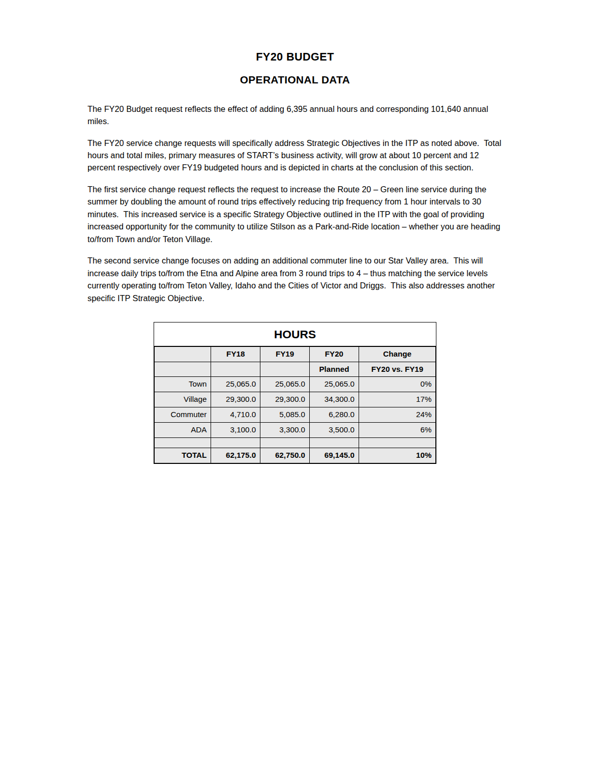FY20 BUDGET
OPERATIONAL DATA
The FY20 Budget request reflects the effect of adding 6,395 annual hours and corresponding 101,640 annual miles.
The FY20 service change requests will specifically address Strategic Objectives in the ITP as noted above. Total hours and total miles, primary measures of START’s business activity, will grow at about 10 percent and 12 percent respectively over FY19 budgeted hours and is depicted in charts at the conclusion of this section.
The first service change request reflects the request to increase the Route 20 – Green line service during the summer by doubling the amount of round trips effectively reducing trip frequency from 1 hour intervals to 30 minutes. This increased service is a specific Strategy Objective outlined in the ITP with the goal of providing increased opportunity for the community to utilize Stilson as a Park-and-Ride location – whether you are heading to/from Town and/or Teton Village.
The second service change focuses on adding an additional commuter line to our Star Valley area. This will increase daily trips to/from the Etna and Alpine area from 3 round trips to 4 – thus matching the service levels currently operating to/from Teton Valley, Idaho and the Cities of Victor and Driggs. This also addresses another specific ITP Strategic Objective.
HOURS
| | FY18 | FY19 | FY20 | Change |
| --- | --- | --- | --- | --- |
| | | | Planned | FY20 vs. FY19 |
| Town | 25,065.0 | 25,065.0 | 25,065.0 | 0% |
| Village | 29,300.0 | 29,300.0 | 34,300.0 | 17% |
| Commuter | 4,710.0 | 5,085.0 | 6,280.0 | 24% |
| ADA | 3,100.0 | 3,300.0 | 3,500.0 | 6% |
| TOTAL | 62,175.0 | 62,750.0 | 69,145.0 | 10% |